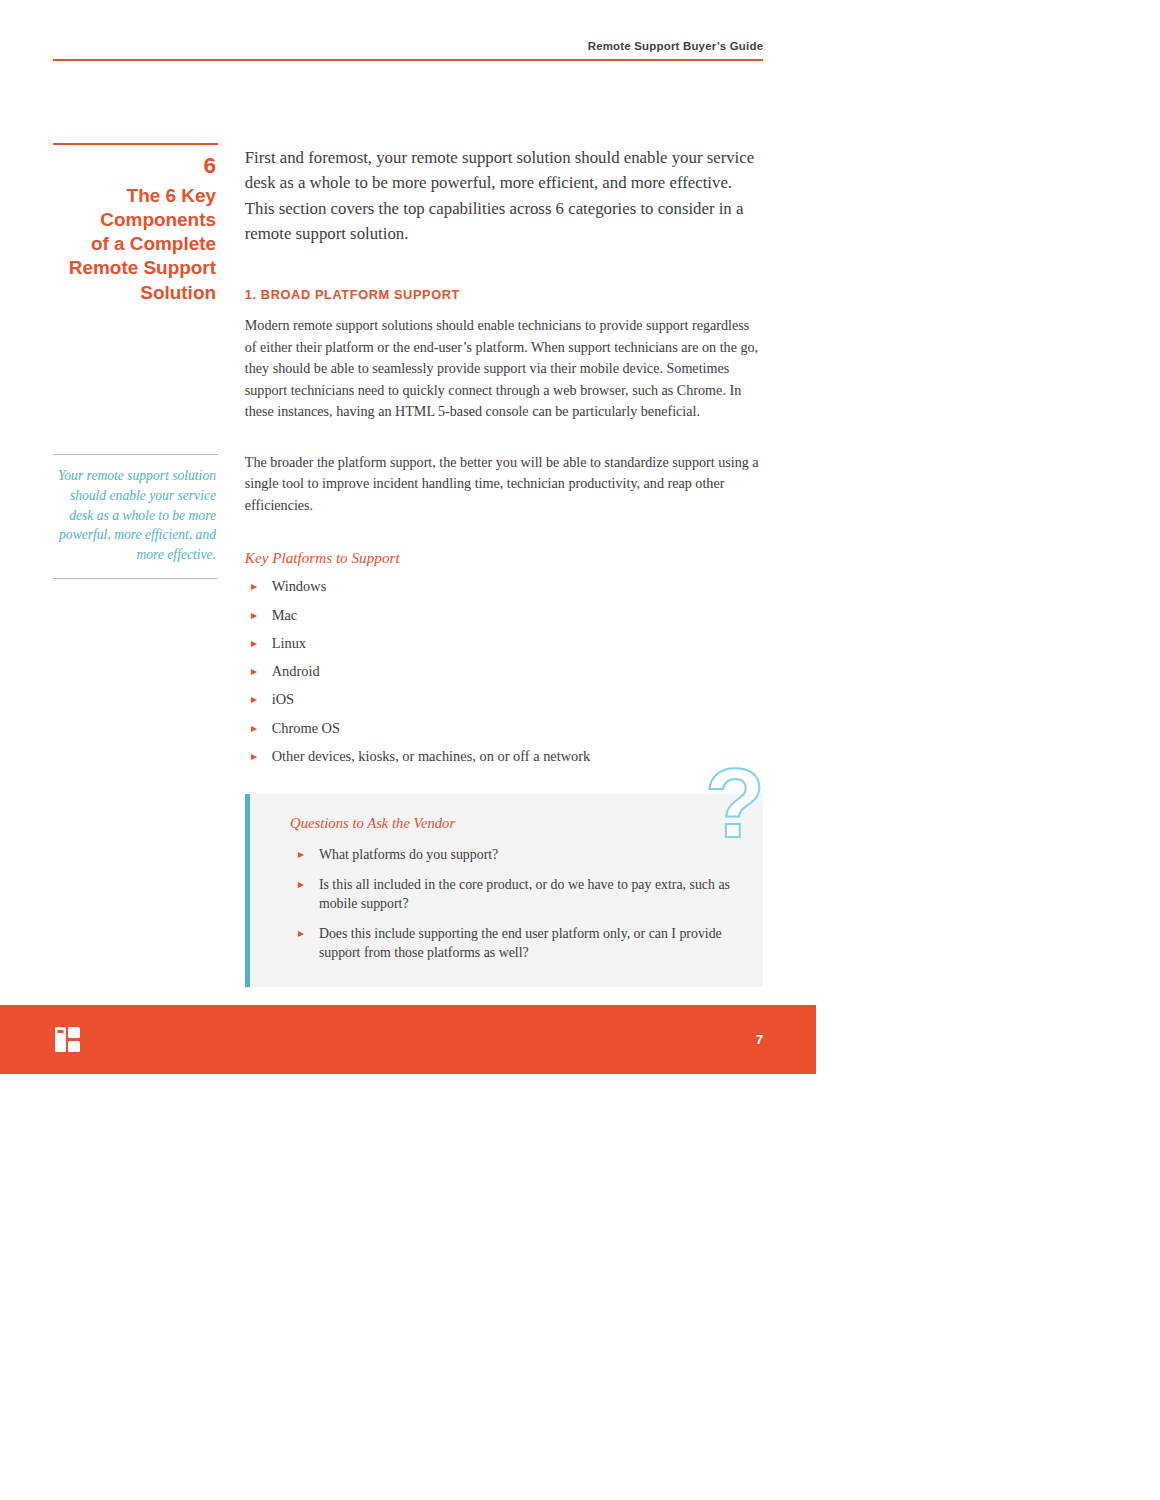Remote Support Buyer’s Guide
6
The 6 Key
Components
of a Complete
Remote Support
Solution
Your remote support solution should enable your service desk as a whole to be more powerful, more efficient, and more effective.
First and foremost, your remote support solution should enable your service desk as a whole to be more powerful, more efficient, and more effective. This section covers the top capabilities across 6 categories to consider in a remote support solution.
1. Broad Platform Support
Modern remote support solutions should enable technicians to provide support regardless of either their platform or the end-user’s platform. When support technicians are on the go, they should be able to seamlessly provide support via their mobile device. Sometimes support technicians need to quickly connect through a web browser, such as Chrome. In these instances, having an HTML 5-based console can be particularly beneficial.
The broader the platform support, the better you will be able to standardize support using a single tool to improve incident handling time, technician productivity, and reap other efficiencies.
Key Platforms to Support
Windows
Mac
Linux
Android
iOS
Chrome OS
Other devices, kiosks, or machines, on or off a network
?
Questions to Ask the Vendor
What platforms do you support?
Is this all included in the core product, or do we have to pay extra, such as mobile support?
Does this include supporting the end user platform only, or can I provide support from those platforms as well?
7